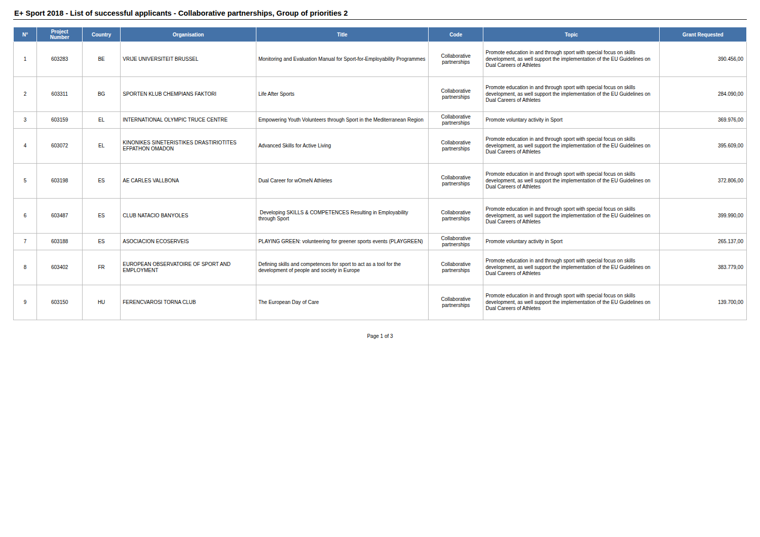E+ Sport 2018 - List of successful applicants - Collaborative partnerships, Group of priorities 2
| N° | Project Number | Country | Organisation | Title | Code | Topic | Grant Requested |
| --- | --- | --- | --- | --- | --- | --- | --- |
| 1 | 603283 | BE | VRIJE UNIVERSITEIT BRUSSEL | Monitoring and Evaluation Manual for Sport-for-Employability Programmes | Collaborative partnerships | Promote education in and through sport with special focus on skills development, as well support the implementation of the EU Guidelines on Dual Careers of Athletes | 390.456,00 |
| 2 | 603311 | BG | SPORTEN KLUB CHEMPIANS FAKTORI | Life After Sports | Collaborative partnerships | Promote education in and through sport with special focus on skills development, as well support the implementation of the EU Guidelines on Dual Careers of Athletes | 284.090,00 |
| 3 | 603159 | EL | INTERNATIONAL OLYMPIC TRUCE CENTRE | Empowering Youth Volunteers through Sport in the Mediterranean Region | Collaborative partnerships | Promote voluntary activity in Sport | 369.976,00 |
| 4 | 603072 | EL | KINONIKES SINETERISTIKES DRASTIRIOTITES EFPATHON OMADON | Advanced Skills for Active Living | Collaborative partnerships | Promote education in and through sport with special focus on skills development, as well support the implementation of the EU Guidelines on Dual Careers of Athletes | 395.609,00 |
| 5 | 603198 | ES | AE CARLES VALLBONA | Dual Career for wOmeN Athletes | Collaborative partnerships | Promote education in and through sport with special focus on skills development, as well support the implementation of the EU Guidelines on Dual Careers of Athletes | 372.806,00 |
| 6 | 603487 | ES | CLUB NATACIO BANYOLES | Developing SKILLS & COMPETENCES Resulting in Employability through Sport | Collaborative partnerships | Promote education in and through sport with special focus on skills development, as well support the implementation of the EU Guidelines on Dual Careers of Athletes | 399.990,00 |
| 7 | 603188 | ES | ASOCIACION ECOSERVEIS | PLAYING GREEN: volunteering for greener sports events (PLAYGREEN) | Collaborative partnerships | Promote voluntary activity in Sport | 265.137,00 |
| 8 | 603402 | FR | EUROPEAN OBSERVATOIRE OF SPORT AND EMPLOYMENT | Defining skills and competences for sport to act as a tool for the development of people and society in Europe | Collaborative partnerships | Promote education in and through sport with special focus on skills development, as well support the implementation of the EU Guidelines on Dual Careers of Athletes | 383.779,00 |
| 9 | 603150 | HU | FERENCVAROSI TORNA CLUB | The European Day of Care | Collaborative partnerships | Promote education in and through sport with special focus on skills development, as well support the implementation of the EU Guidelines on Dual Careers of Athletes | 139.700,00 |
Page 1 of 3